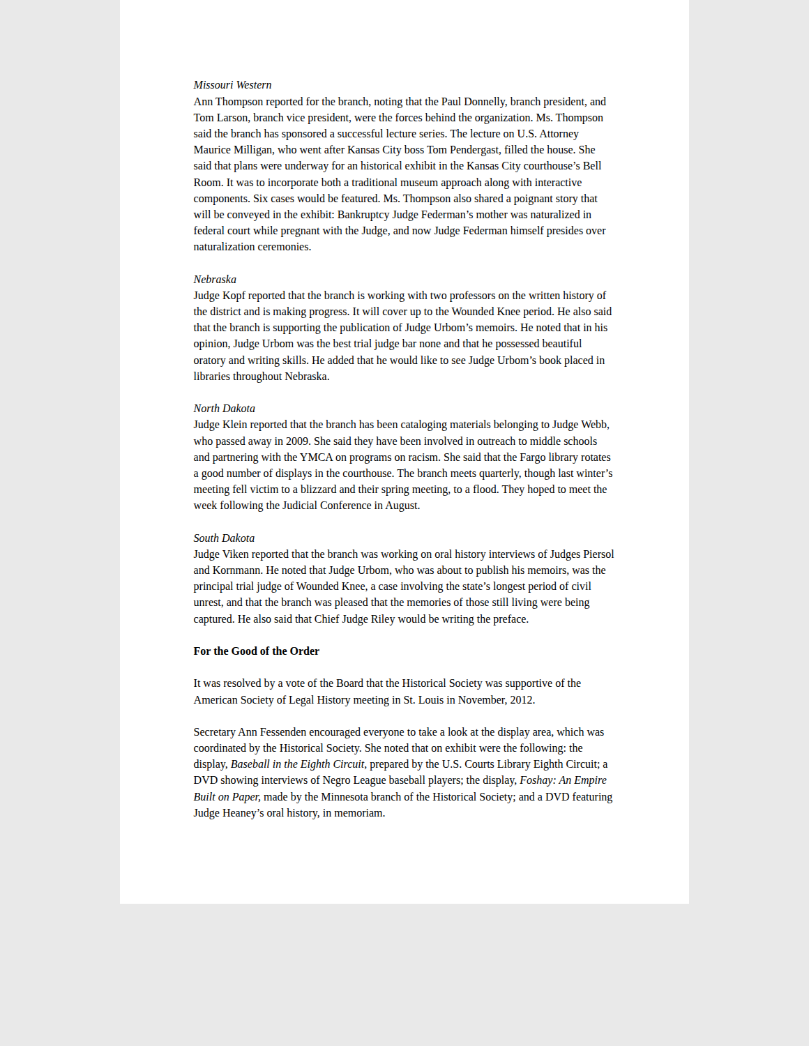Missouri Western
Ann Thompson reported for the branch, noting that the Paul Donnelly, branch president, and Tom Larson, branch vice president, were the forces behind the organization. Ms. Thompson said the branch has sponsored a successful lecture series. The lecture on U.S. Attorney Maurice Milligan, who went after Kansas City boss Tom Pendergast, filled the house. She said that plans were underway for an historical exhibit in the Kansas City courthouse’s Bell Room. It was to incorporate both a traditional museum approach along with interactive components. Six cases would be featured. Ms. Thompson also shared a poignant story that will be conveyed in the exhibit: Bankruptcy Judge Federman’s mother was naturalized in federal court while pregnant with the Judge, and now Judge Federman himself presides over naturalization ceremonies.
Nebraska
Judge Kopf reported that the branch is working with two professors on the written history of the district and is making progress. It will cover up to the Wounded Knee period. He also said that the branch is supporting the publication of Judge Urbom’s memoirs. He noted that in his opinion, Judge Urbom was the best trial judge bar none and that he possessed beautiful oratory and writing skills. He added that he would like to see Judge Urbom’s book placed in libraries throughout Nebraska.
North Dakota
Judge Klein reported that the branch has been cataloging materials belonging to Judge Webb, who passed away in 2009. She said they have been involved in outreach to middle schools and partnering with the YMCA on programs on racism. She said that the Fargo library rotates a good number of displays in the courthouse. The branch meets quarterly, though last winter’s meeting fell victim to a blizzard and their spring meeting, to a flood. They hoped to meet the week following the Judicial Conference in August.
South Dakota
Judge Viken reported that the branch was working on oral history interviews of Judges Piersol and Kornmann. He noted that Judge Urbom, who was about to publish his memoirs, was the principal trial judge of Wounded Knee, a case involving the state’s longest period of civil unrest, and that the branch was pleased that the memories of those still living were being captured. He also said that Chief Judge Riley would be writing the preface.
For the Good of the Order
It was resolved by a vote of the Board that the Historical Society was supportive of the American Society of Legal History meeting in St. Louis in November, 2012.
Secretary Ann Fessenden encouraged everyone to take a look at the display area, which was coordinated by the Historical Society. She noted that on exhibit were the following: the display, Baseball in the Eighth Circuit, prepared by the U.S. Courts Library Eighth Circuit; a DVD showing interviews of Negro League baseball players; the display, Foshay: An Empire Built on Paper, made by the Minnesota branch of the Historical Society; and a DVD featuring Judge Heaney’s oral history, in memoriam.